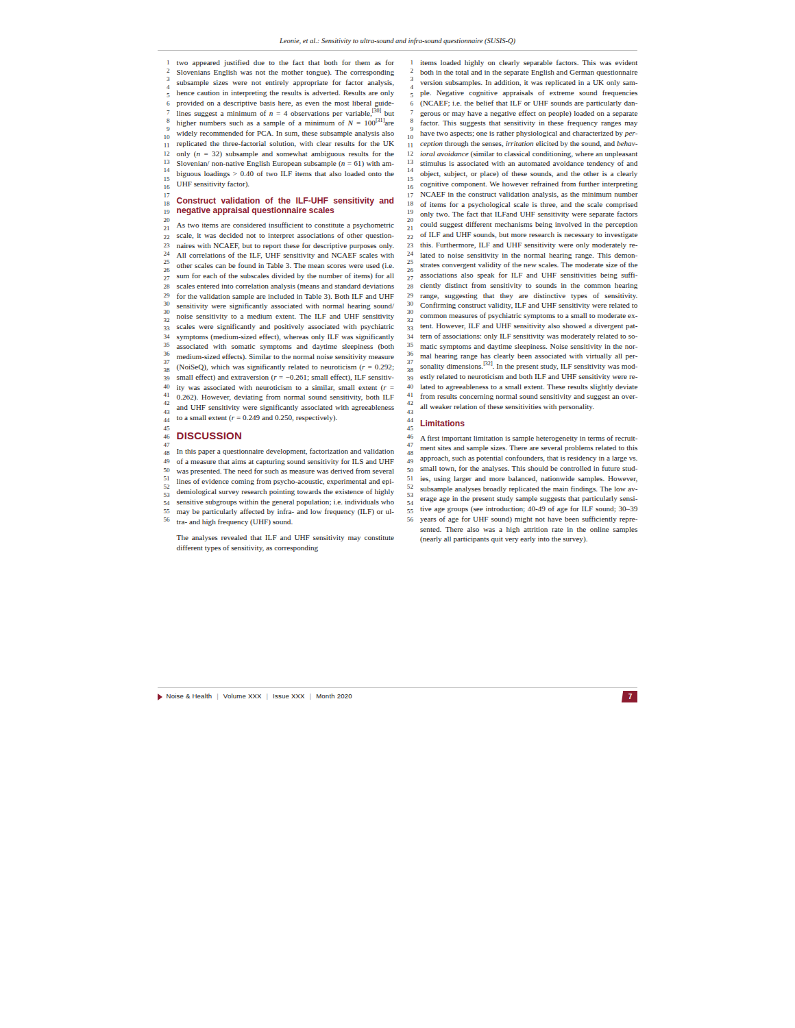Leonie, et al.: Sensitivity to ultra-sound and infra-sound questionnaire (SUSIS-Q)
12345678910 11121314151617181920 21222324252627282930 30323334353637383940 41424344454647484950 515253545556
two appeared justified due to the fact that both for them as for Slovenians English was not the mother tongue). The corresponding subsample sizes were not entirely appropriate for factor analysis, hence caution in interpreting the results is adverted. Results are only provided on a descriptive basis here, as even the most liberal guidelines suggest a minimum of n = 4 observations per variable,[30] but higher numbers such as a sample of a minimum of N = 100[31]are widely recommended for PCA. In sum, these subsample analysis also replicated the three-factorial solution, with clear results for the UK only (n = 32) subsample and somewhat ambiguous results for the Slovenian/ non-native English European subsample (n = 61) with ambiguous loadings > 0.40 of two ILF items that also loaded onto the UHF sensitivity factor).
Construct validation of the ILF-UHF sensitivity and negative appraisal questionnaire scales
As two items are considered insufficient to constitute a psychometric scale, it was decided not to interpret associations of other questionnaires with NCAEF, but to report these for descriptive purposes only. All correlations of the ILF, UHF sensitivity and NCAEF scales with other scales can be found in Table 3. The mean scores were used (i.e. sum for each of the subscales divided by the number of items) for all scales entered into correlation analysis (means and standard deviations for the validation sample are included in Table 3). Both ILF and UHF sensitivity were significantly associated with normal hearing sound/ noise sensitivity to a medium extent. The ILF and UHF sensitivity scales were significantly and positively associated with psychiatric symptoms (medium-sized effect), whereas only ILF was significantly associated with somatic symptoms and daytime sleepiness (both medium-sized effects). Similar to the normal noise sensitivity measure (NoiSeQ), which was significantly related to neuroticism (r = 0.292; small effect) and extraversion (r = −0.261; small effect), ILF sensitivity was associated with neuroticism to a similar, small extent (r = 0.262). However, deviating from normal sound sensitivity, both ILF and UHF sensitivity were significantly associated with agreeableness to a small extent (r = 0.249 and 0.250, respectively).
DISCUSSION
In this paper a questionnaire development, factorization and validation of a measure that aims at capturing sound sensitivity for ILS and UHF was presented. The need for such as measure was derived from several lines of evidence coming from psycho-acoustic, experimental and epidemiological survey research pointing towards the existence of highly sensitive subgroups within the general population; i.e. individuals who may be particularly affected by infra- and low frequency (ILF) or ultra- and high frequency (UHF) sound.
The analyses revealed that ILF and UHF sensitivity may constitute different types of sensitivity, as corresponding
12345678910 11121314151617181920 21222324252627282930 30323334353637383940 41424344454647484950 515253545556
items loaded highly on clearly separable factors. This was evident both in the total and in the separate English and German questionnaire version subsamples. In addition, it was replicated in a UK only sample. Negative cognitive appraisals of extreme sound frequencies (NCAEF; i.e. the belief that ILF or UHF sounds are particularly dangerous or may have a negative effect on people) loaded on a separate factor. This suggests that sensitivity in these frequency ranges may have two aspects; one is rather physiological and characterized by perception through the senses, irritation elicited by the sound, and behavioral avoidance (similar to classical conditioning, where an unpleasant stimulus is associated with an automated avoidance tendency of and object, subject, or place) of these sounds, and the other is a clearly cognitive component. We however refrained from further interpreting NCAEF in the construct validation analysis, as the minimum number of items for a psychological scale is three, and the scale comprised only two. The fact that ILFand UHF sensitivity were separate factors could suggest different mechanisms being involved in the perception of ILF and UHF sounds, but more research is necessary to investigate this. Furthermore, ILF and UHF sensitivity were only moderately related to noise sensitivity in the normal hearing range. This demonstrates convergent validity of the new scales. The moderate size of the associations also speak for ILF and UHF sensitivities being sufficiently distinct from sensitivity to sounds in the common hearing range, suggesting that they are distinctive types of sensitivity. Confirming construct validity, ILF and UHF sensitivity were related to common measures of psychiatric symptoms to a small to moderate extent. However, ILF and UHF sensitivity also showed a divergent pattern of associations: only ILF sensitivity was moderately related to somatic symptoms and daytime sleepiness. Noise sensitivity in the normal hearing range has clearly been associated with virtually all personality dimensions.[32]. In the present study, ILF sensitivity was modestly related to neuroticism and both ILF and UHF sensitivity were related to agreeableness to a small extent. These results slightly deviate from results concerning normal sound sensitivity and suggest an overall weaker relation of these sensitivities with personality.
Limitations
A first important limitation is sample heterogeneity in terms of recruitment sites and sample sizes. There are several problems related to this approach, such as potential confounders, that is residency in a large vs. small town, for the analyses. This should be controlled in future studies, using larger and more balanced, nationwide samples. However, subsample analyses broadly replicated the main findings. The low average age in the present study sample suggests that particularly sensitive age groups (see introduction; 40-49 of age for ILF sound; 30–39 years of age for UHF sound) might not have been sufficiently represented. There also was a high attrition rate in the online samples (nearly all participants quit very early into the survey).
Noise & Health | Volume XXX | Issue XXX | Month 2020
7